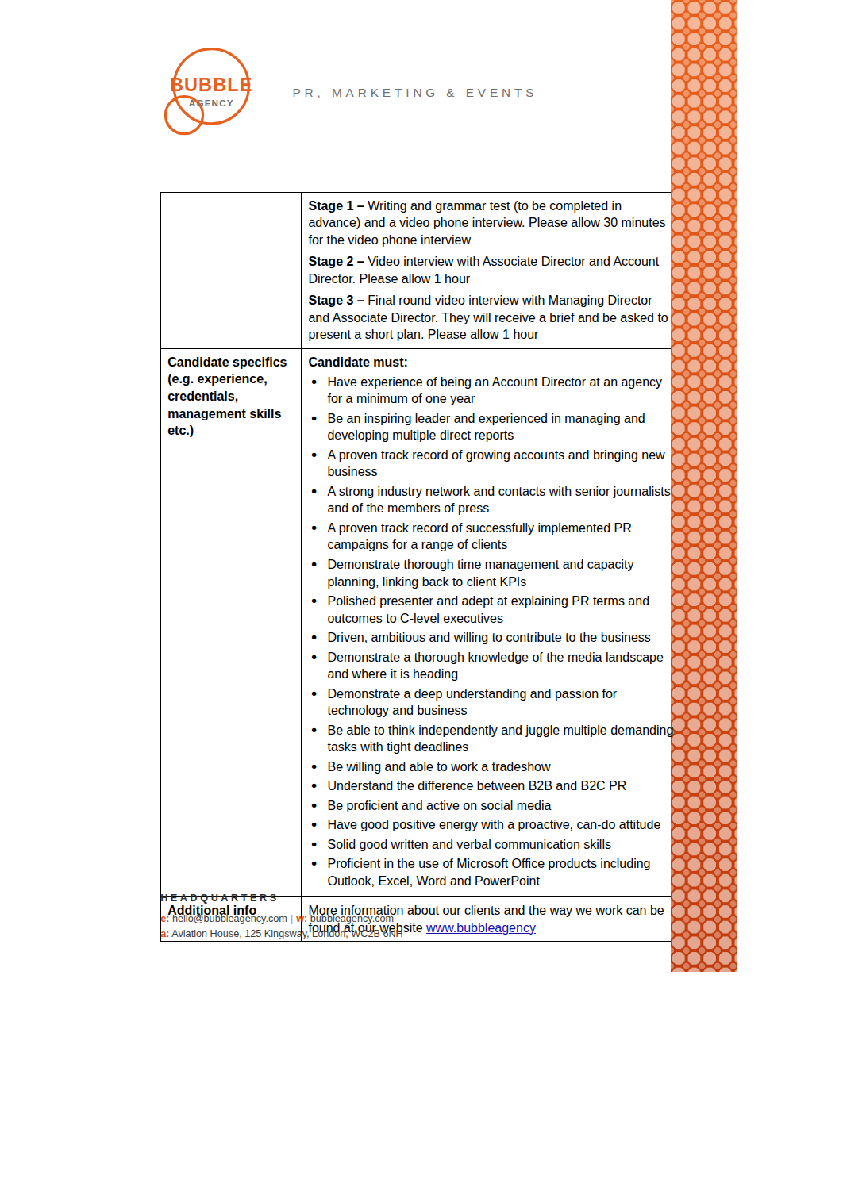BUBBLE AGENCY
PR, MARKETING & EVENTS
| | Stage 1 – Writing and grammar test (to be completed in advance) and a video phone interview. Please allow 30 minutes for the video phone interview Stage 2 – Video interview with Associate Director and Account Director. Please allow 1 hour Stage 3 – Final round video interview with Managing Director and Associate Director. They will receive a brief and be asked to present a short plan. Please allow 1 hour |
| Candidate specifics (e.g. experience, credentials, management skills etc.) | Candidate must: Have experience of being an Account Director at an agency for a minimum of one year Be an inspiring leader and experienced in managing and developing multiple direct reports A proven track record of growing accounts and bringing new business A strong industry network and contacts with senior journalists and of the members of press A proven track record of successfully implemented PR campaigns for a range of clients Demonstrate thorough time management and capacity planning, linking back to client KPIs Polished presenter and adept at explaining PR terms and outcomes to C-level executives Driven, ambitious and willing to contribute to the business Demonstrate a thorough knowledge of the media landscape and where it is heading Demonstrate a deep understanding and passion for technology and business Be able to think independently and juggle multiple demanding tasks with tight deadlines Be willing and able to work a tradeshow Understand the difference between B2B and B2C PR Be proficient and active on social media Have good positive energy with a proactive, can-do attitude Solid good written and verbal communication skills Proficient in the use of Microsoft Office products including Outlook, Excel, Word and PowerPoint |
| Additional info | More information about our clients and the way we work can be found at our website www.bubbleagency |
HEADQUARTERS
e: hello@bubbleagency.com|w: bubbleagency.com
a: Aviation House, 125 Kingsway, London, WC2B 6NH